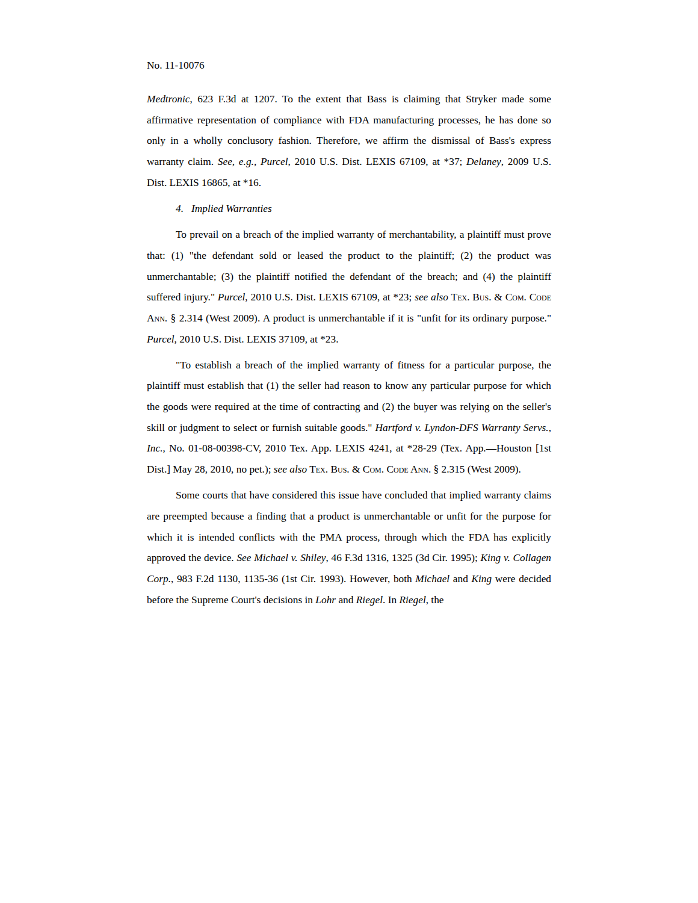No. 11-10076
Medtronic, 623 F.3d at 1207. To the extent that Bass is claiming that Stryker made some affirmative representation of compliance with FDA manufacturing processes, he has done so only in a wholly conclusory fashion. Therefore, we affirm the dismissal of Bass's express warranty claim. See, e.g., Purcel, 2010 U.S. Dist. LEXIS 67109, at *37; Delaney, 2009 U.S. Dist. LEXIS 16865, at *16.
4. Implied Warranties
To prevail on a breach of the implied warranty of merchantability, a plaintiff must prove that: (1) "the defendant sold or leased the product to the plaintiff; (2) the product was unmerchantable; (3) the plaintiff notified the defendant of the breach; and (4) the plaintiff suffered injury." Purcel, 2010 U.S. Dist. LEXIS 67109, at *23; see also Tex. Bus. & Com. Code Ann. § 2.314 (West 2009). A product is unmerchantable if it is "unfit for its ordinary purpose." Purcel, 2010 U.S. Dist. LEXIS 37109, at *23.
"To establish a breach of the implied warranty of fitness for a particular purpose, the plaintiff must establish that (1) the seller had reason to know any particular purpose for which the goods were required at the time of contracting and (2) the buyer was relying on the seller's skill or judgment to select or furnish suitable goods." Hartford v. Lyndon-DFS Warranty Servs., Inc., No. 01-08-00398-CV, 2010 Tex. App. LEXIS 4241, at *28-29 (Tex. App.—Houston [1st Dist.] May 28, 2010, no pet.); see also Tex. Bus. & Com. Code Ann. § 2.315 (West 2009).
Some courts that have considered this issue have concluded that implied warranty claims are preempted because a finding that a product is unmerchantable or unfit for the purpose for which it is intended conflicts with the PMA process, through which the FDA has explicitly approved the device. See Michael v. Shiley, 46 F.3d 1316, 1325 (3d Cir. 1995); King v. Collagen Corp., 983 F.2d 1130, 1135-36 (1st Cir. 1993). However, both Michael and King were decided before the Supreme Court's decisions in Lohr and Riegel. In Riegel, the